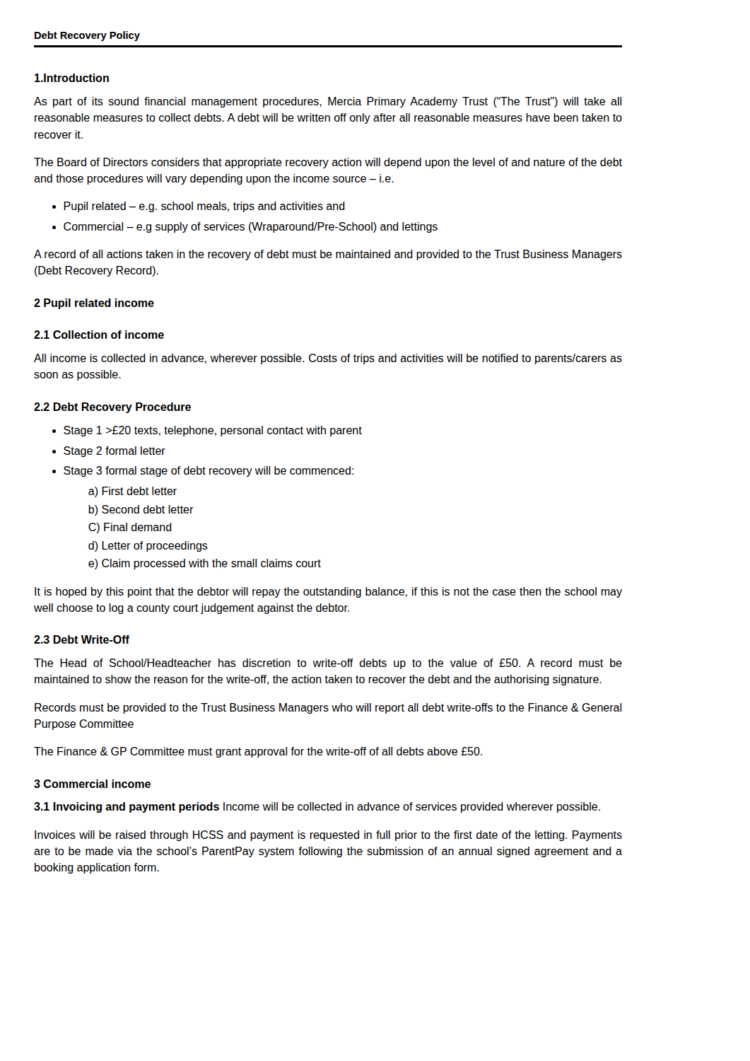Debt Recovery Policy
1.Introduction
As part of its sound financial management procedures, Mercia Primary Academy Trust (“The Trust”) will take all reasonable measures to collect debts. A debt will be written off only after all reasonable measures have been taken to recover it.
The Board of Directors considers that appropriate recovery action will depend upon the level of and nature of the debt and those procedures will vary depending upon the income source – i.e.
Pupil related – e.g. school meals, trips and activities and
Commercial – e.g supply of services (Wraparound/Pre-School) and lettings
A record of all actions taken in the recovery of debt must be maintained and provided to the Trust Business Managers (Debt Recovery Record).
2 Pupil related income
2.1 Collection of income
All income is collected in advance, wherever possible. Costs of trips and activities will be notified to parents/carers as soon as possible.
2.2 Debt Recovery Procedure
Stage 1 >£20 texts, telephone, personal contact with parent
Stage 2 formal letter
Stage 3 formal stage of debt recovery will be commenced:
a) First debt letter
b) Second debt letter
C) Final demand
d) Letter of proceedings
e) Claim processed with the small claims court
It is hoped by this point that the debtor will repay the outstanding balance, if this is not the case then the school may well choose to log a county court judgement against the debtor.
2.3 Debt Write-Off
The Head of School/Headteacher has discretion to write-off debts up to the value of £50. A record must be maintained to show the reason for the write-off, the action taken to recover the debt and the authorising signature.
Records must be provided to the Trust Business Managers who will report all debt write-offs to the Finance & General Purpose Committee
The Finance & GP Committee must grant approval for the write-off of all debts above £50.
3 Commercial income
3.1 Invoicing and payment periods Income will be collected in advance of services provided wherever possible.
Invoices will be raised through HCSS and payment is requested in full prior to the first date of the letting. Payments are to be made via the school’s ParentPay system following the submission of an annual signed agreement and a booking application form.